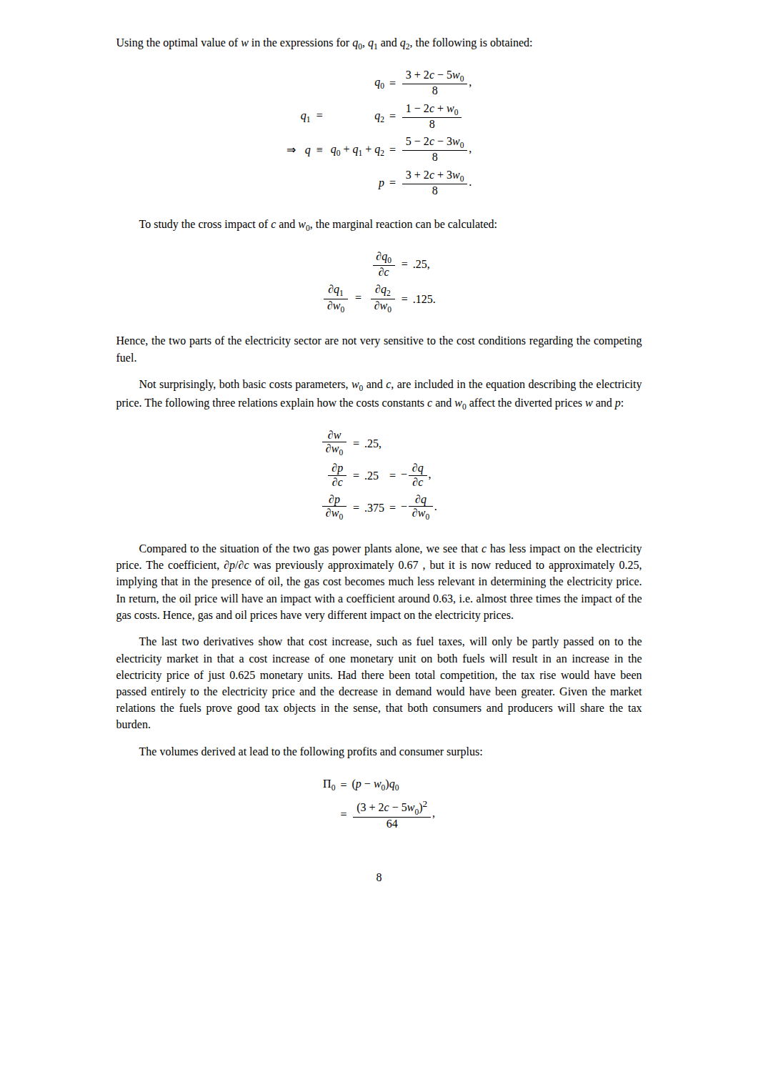Using the optimal value of w in the expressions for q0, q1 and q2, the following is obtained:
| | | q 0 | = | 3 + 2 c − 5 w 0 8 , |
| | q 1 = | q 2 | = | 1 − 2 c + w 0 8 |
| ⇒ | q ≡ | q 0 + q 1 + q 2 | = | 5 − 2 c − 3 w 0 8 , |
| | | p | = | 3 + 2 c + 3 w 0 8 . |
To study the cross impact of c and w0, the marginal reaction can be calculated:
| | ∂ q 0 ∂ c | = | .25, |
| ∂ q 1 ∂ w 0 = | ∂ q 2 ∂ w 0 | = | .125. |
Hence, the two parts of the electricity sector are not very sensitive to the cost conditions regarding the competing fuel.
Not surprisingly, both basic costs parameters, w0 and c, are included in the equation describing the electricity price. The following three relations explain how the costs constants c and w0 affect the diverted prices w and p:
| ∂ w ∂ w 0 | = | .25, | | |
| ∂ p ∂ c | = | .25 | = | − ∂ q ∂ c , |
| ∂ p ∂ w 0 | = | .375 | = | − ∂ q ∂ w 0 . |
Compared to the situation of the two gas power plants alone, we see that c has less impact on the electricity price. The coefficient, ∂p/∂c was previously approximately 0.67 , but it is now reduced to approximately 0.25, implying that in the presence of oil, the gas cost becomes much less relevant in determining the electricity price. In return, the oil price will have an impact with a coefficient around 0.63, i.e. almost three times the impact of the gas costs. Hence, gas and oil prices have very different impact on the electricity prices.
The last two derivatives show that cost increase, such as fuel taxes, will only be partly passed on to the electricity market in that a cost increase of one monetary unit on both fuels will result in an increase in the electricity price of just 0.625 monetary units. Had there been total competition, the tax rise would have been passed entirely to the electricity price and the decrease in demand would have been greater. Given the market relations the fuels prove good tax objects in the sense, that both consumers and producers will share the tax burden.
The volumes derived at lead to the following profits and consumer surplus:
| Π 0 | = | ( p − w 0 ) q 0 |
| | = | (3 + 2 c − 5 w 0 ) 2 64 , |
8